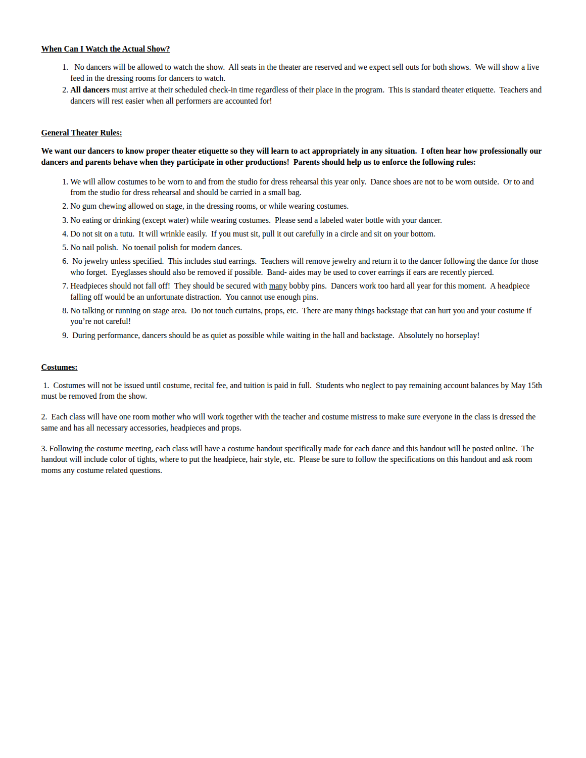When Can I Watch the Actual Show?
No dancers will be allowed to watch the show. All seats in the theater are reserved and we expect sell outs for both shows. We will show a live feed in the dressing rooms for dancers to watch.
All dancers must arrive at their scheduled check-in time regardless of their place in the program. This is standard theater etiquette. Teachers and dancers will rest easier when all performers are accounted for!
General Theater Rules:
We want our dancers to know proper theater etiquette so they will learn to act appropriately in any situation. I often hear how professionally our dancers and parents behave when they participate in other productions! Parents should help us to enforce the following rules:
We will allow costumes to be worn to and from the studio for dress rehearsal this year only. Dance shoes are not to be worn outside. Or to and from the studio for dress rehearsal and should be carried in a small bag.
No gum chewing allowed on stage, in the dressing rooms, or while wearing costumes.
No eating or drinking (except water) while wearing costumes. Please send a labeled water bottle with your dancer.
Do not sit on a tutu. It will wrinkle easily. If you must sit, pull it out carefully in a circle and sit on your bottom.
No nail polish. No toenail polish for modern dances.
No jewelry unless specified. This includes stud earrings. Teachers will remove jewelry and return it to the dancer following the dance for those who forget. Eyeglasses should also be removed if possible. Band- aides may be used to cover earrings if ears are recently pierced.
Headpieces should not fall off! They should be secured with many bobby pins. Dancers work too hard all year for this moment. A headpiece falling off would be an unfortunate distraction. You cannot use enough pins.
No talking or running on stage area. Do not touch curtains, props, etc. There are many things backstage that can hurt you and your costume if you’re not careful!
During performance, dancers should be as quiet as possible while waiting in the hall and backstage. Absolutely no horseplay!
Costumes:
1. Costumes will not be issued until costume, recital fee, and tuition is paid in full. Students who neglect to pay remaining account balances by May 15th must be removed from the show.
2. Each class will have one room mother who will work together with the teacher and costume mistress to make sure everyone in the class is dressed the same and has all necessary accessories, headpieces and props.
3. Following the costume meeting, each class will have a costume handout specifically made for each dance and this handout will be posted online. The handout will include color of tights, where to put the headpiece, hair style, etc. Please be sure to follow the specifications on this handout and ask room moms any costume related questions.